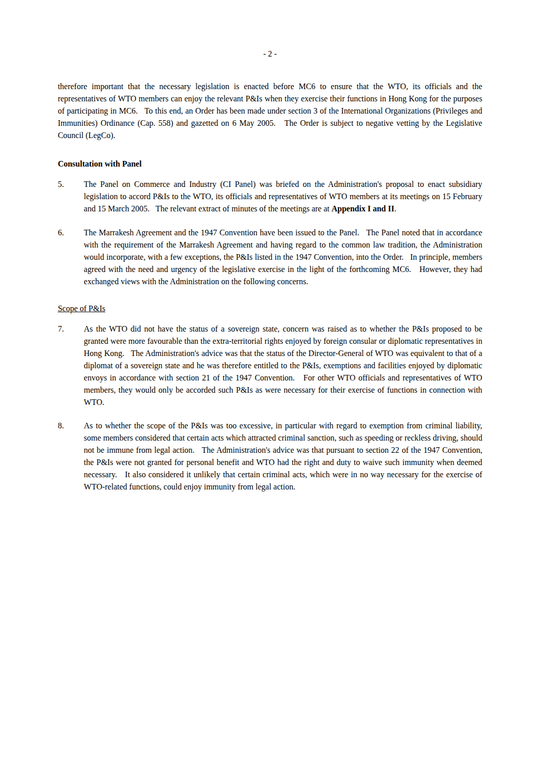- 2 -
therefore important that the necessary legislation is enacted before MC6 to ensure that the WTO, its officials and the representatives of WTO members can enjoy the relevant P&Is when they exercise their functions in Hong Kong for the purposes of participating in MC6. To this end, an Order has been made under section 3 of the International Organizations (Privileges and Immunities) Ordinance (Cap. 558) and gazetted on 6 May 2005. The Order is subject to negative vetting by the Legislative Council (LegCo).
Consultation with Panel
5.
The Panel on Commerce and Industry (CI Panel) was briefed on the Administration's proposal to enact subsidiary legislation to accord P&Is to the WTO, its officials and representatives of WTO members at its meetings on 15 February and 15 March 2005. The relevant extract of minutes of the meetings are at Appendix I and II.
6.
The Marrakesh Agreement and the 1947 Convention have been issued to the Panel. The Panel noted that in accordance with the requirement of the Marrakesh Agreement and having regard to the common law tradition, the Administration would incorporate, with a few exceptions, the P&Is listed in the 1947 Convention, into the Order. In principle, members agreed with the need and urgency of the legislative exercise in the light of the forthcoming MC6. However, they had exchanged views with the Administration on the following concerns.
Scope of P&Is
7.
As the WTO did not have the status of a sovereign state, concern was raised as to whether the P&Is proposed to be granted were more favourable than the extra-territorial rights enjoyed by foreign consular or diplomatic representatives in Hong Kong. The Administration's advice was that the status of the Director-General of WTO was equivalent to that of a diplomat of a sovereign state and he was therefore entitled to the P&Is, exemptions and facilities enjoyed by diplomatic envoys in accordance with section 21 of the 1947 Convention. For other WTO officials and representatives of WTO members, they would only be accorded such P&Is as were necessary for their exercise of functions in connection with WTO.
8.
As to whether the scope of the P&Is was too excessive, in particular with regard to exemption from criminal liability, some members considered that certain acts which attracted criminal sanction, such as speeding or reckless driving, should not be immune from legal action. The Administration's advice was that pursuant to section 22 of the 1947 Convention, the P&Is were not granted for personal benefit and WTO had the right and duty to waive such immunity when deemed necessary. It also considered it unlikely that certain criminal acts, which were in no way necessary for the exercise of WTO-related functions, could enjoy immunity from legal action.